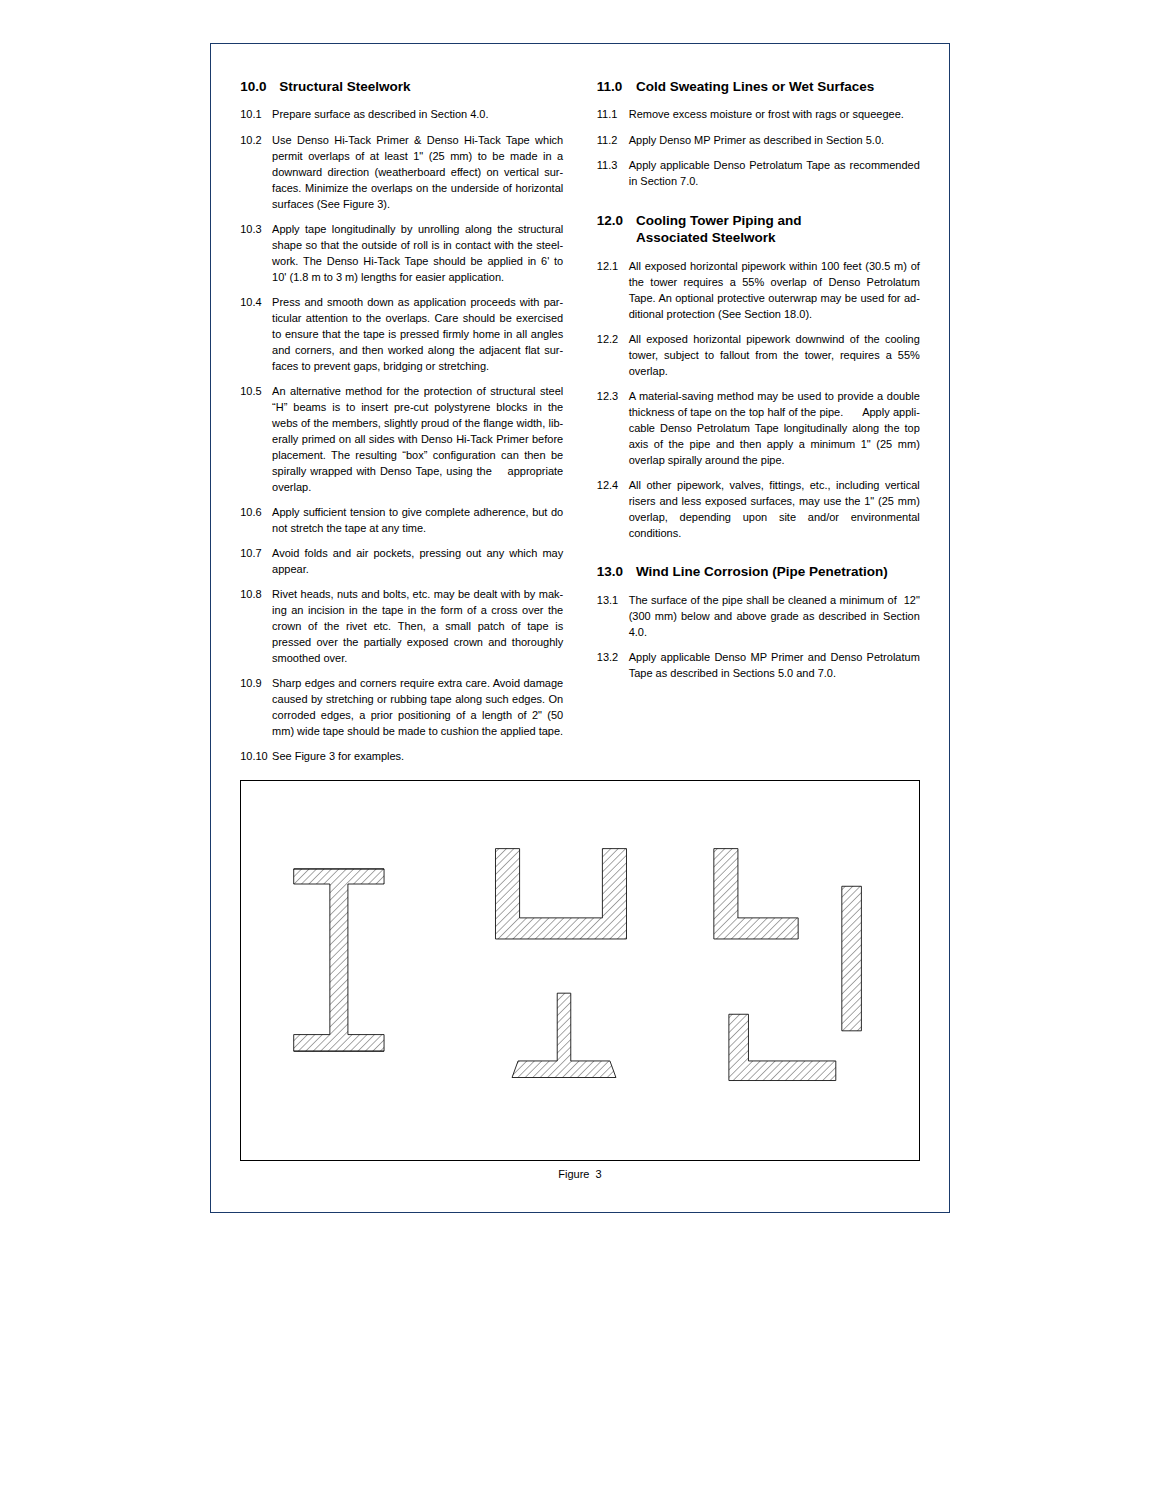10.0 Structural Steelwork
10.1
Prepare surface as described in Section 4.0.
10.2
Use Denso Hi-Tack Primer & Denso Hi-Tack Tape which permit overlaps of at least 1" (25 mm) to be made in a downward direction (weatherboard effect) on vertical surfaces. Minimize the overlaps on the underside of horizontal surfaces (See Figure 3).
10.3
Apply tape longitudinally by unrolling along the structural shape so that the outside of roll is in contact with the steelwork. The Denso Hi-Tack Tape should be applied in 6' to 10' (1.8 m to 3 m) lengths for easier application.
10.4
Press and smooth down as application proceeds with particular attention to the overlaps. Care should be exercised to ensure that the tape is pressed firmly home in all angles and corners, and then worked along the adjacent flat surfaces to prevent gaps, bridging or stretching.
10.5
An alternative method for the protection of structural steel “H” beams is to insert pre-cut polystyrene blocks in the webs of the members, slightly proud of the flange width, liberally primed on all sides with Denso Hi-Tack Primer before placement. The resulting “box” configuration can then be spirally wrapped with Denso Tape, using the appropriate overlap.
10.6
Apply sufficient tension to give complete adherence, but do not stretch the tape at any time.
10.7
Avoid folds and air pockets, pressing out any which may appear.
10.8
Rivet heads, nuts and bolts, etc. may be dealt with by making an incision in the tape in the form of a cross over the crown of the rivet etc. Then, a small patch of tape is pressed over the partially exposed crown and thoroughly smoothed over.
10.9
Sharp edges and corners require extra care. Avoid damage caused by stretching or rubbing tape along such edges. On corroded edges, a prior positioning of a length of 2" (50 mm) wide tape should be made to cushion the applied tape.
10.10
See Figure 3 for examples.
11.0 Cold Sweating Lines or Wet Surfaces
11.1
Remove excess moisture or frost with rags or squeegee.
11.2
Apply Denso MP Primer as described in Section 5.0.
11.3
Apply applicable Denso Petrolatum Tape as recommended in Section 7.0.
12.0 Cooling Tower Piping and
Associated Steelwork
12.1
All exposed horizontal pipework within 100 feet (30.5 m) of the tower requires a 55% overlap of Denso Petrolatum Tape. An optional protective outerwrap may be used for additional protection (See Section 18.0).
12.2
All exposed horizontal pipework downwind of the cooling tower, subject to fallout from the tower, requires a 55% overlap.
12.3
A material-saving method may be used to provide a double thickness of tape on the top half of the pipe. Apply applicable Denso Petrolatum Tape longitudinally along the top axis of the pipe and then apply a minimum 1" (25 mm) overlap spirally around the pipe.
12.4
All other pipework, valves, fittings, etc., including vertical risers and less exposed surfaces, may use the 1" (25 mm) overlap, depending upon site and/or environmental conditions.
13.0 Wind Line Corrosion (Pipe Penetration)
13.1
The surface of the pipe shall be cleaned a minimum of 12" (300 mm) below and above grade as described in Section 4.0.
13.2
Apply applicable Denso MP Primer and Denso Petrolatum Tape as described in Sections 5.0 and 7.0.
Figure 3